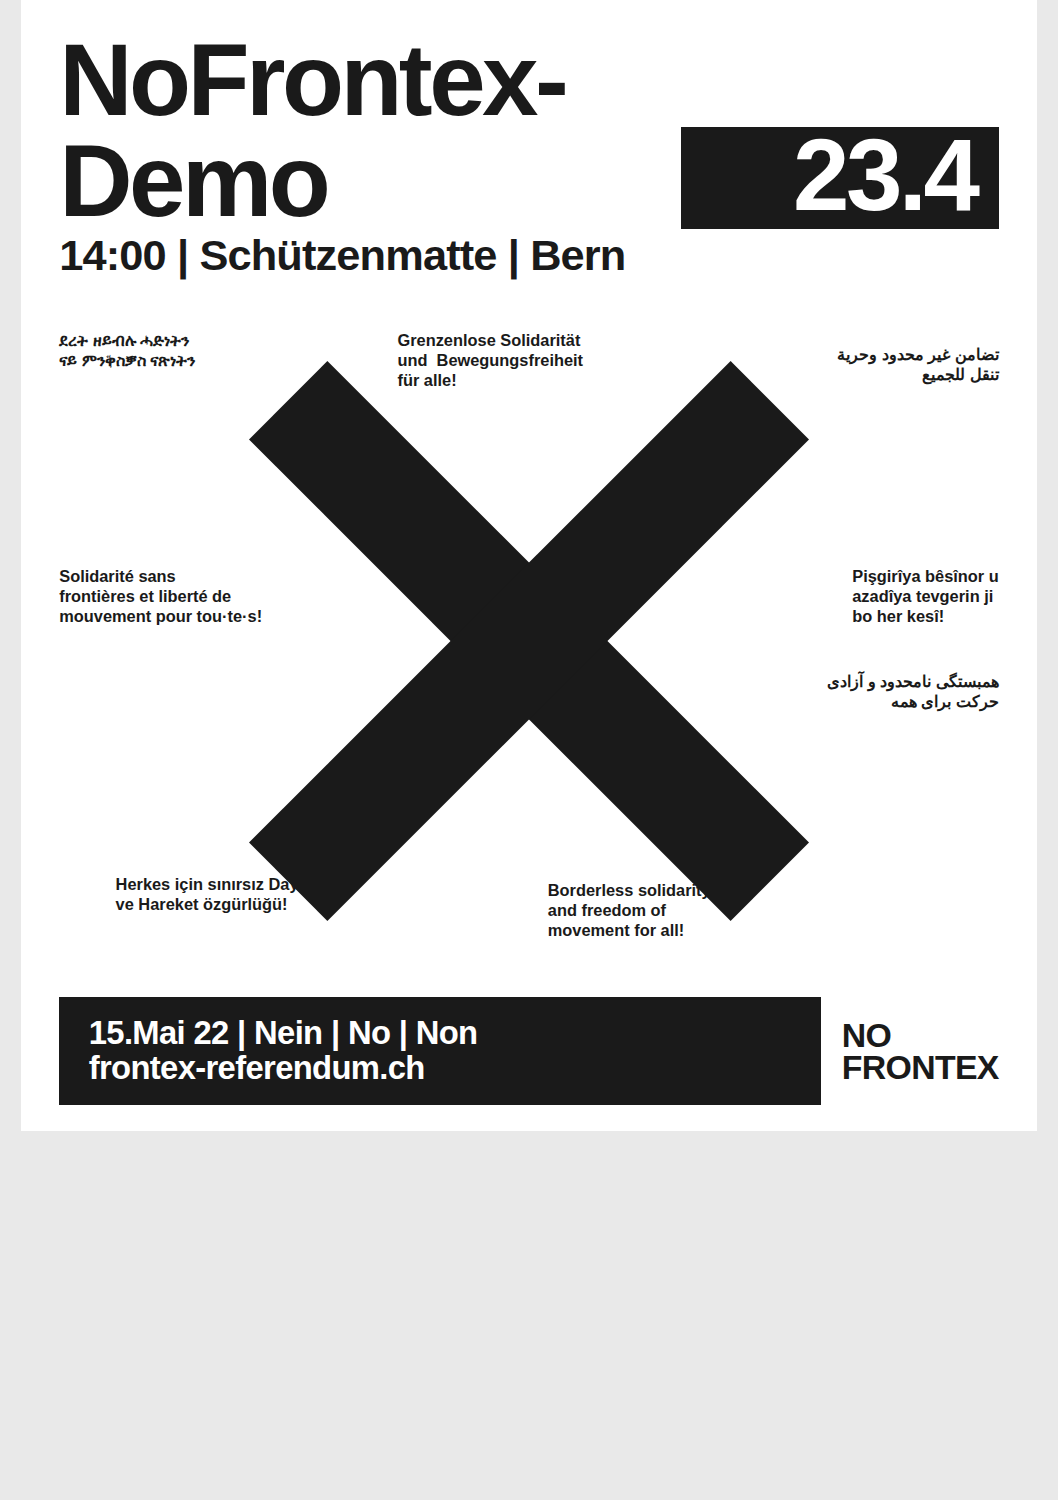NoFrontex- Demo 23.4
14:00 | Schützenmatte | Bern
ደረት ዘይብሉ ሓድነትን
ናይ ምንቅስቓስ ናጽነትን
Grenzenlose Solidarität
und Bewegungsfreiheit
für alle!
تضامن غير محدود وحرية
تنقل للجميع
Solidarité sans
frontières et liberté de
mouvement pour tou·te·s!
Pişgirîya bêsînor u
azadîya tevgerin ji
bo her kesî!
همبستگی نامحدود و آزادی
حرکت برای همه
Herkes için sınırsız Dayanışma
ve Hareket özgürlüğü!
Borderless solidarity
and freedom of
movement for all!
15.Mai 22 | Nein | No | Non
frontex-referendum.ch
NO
FRONTEX